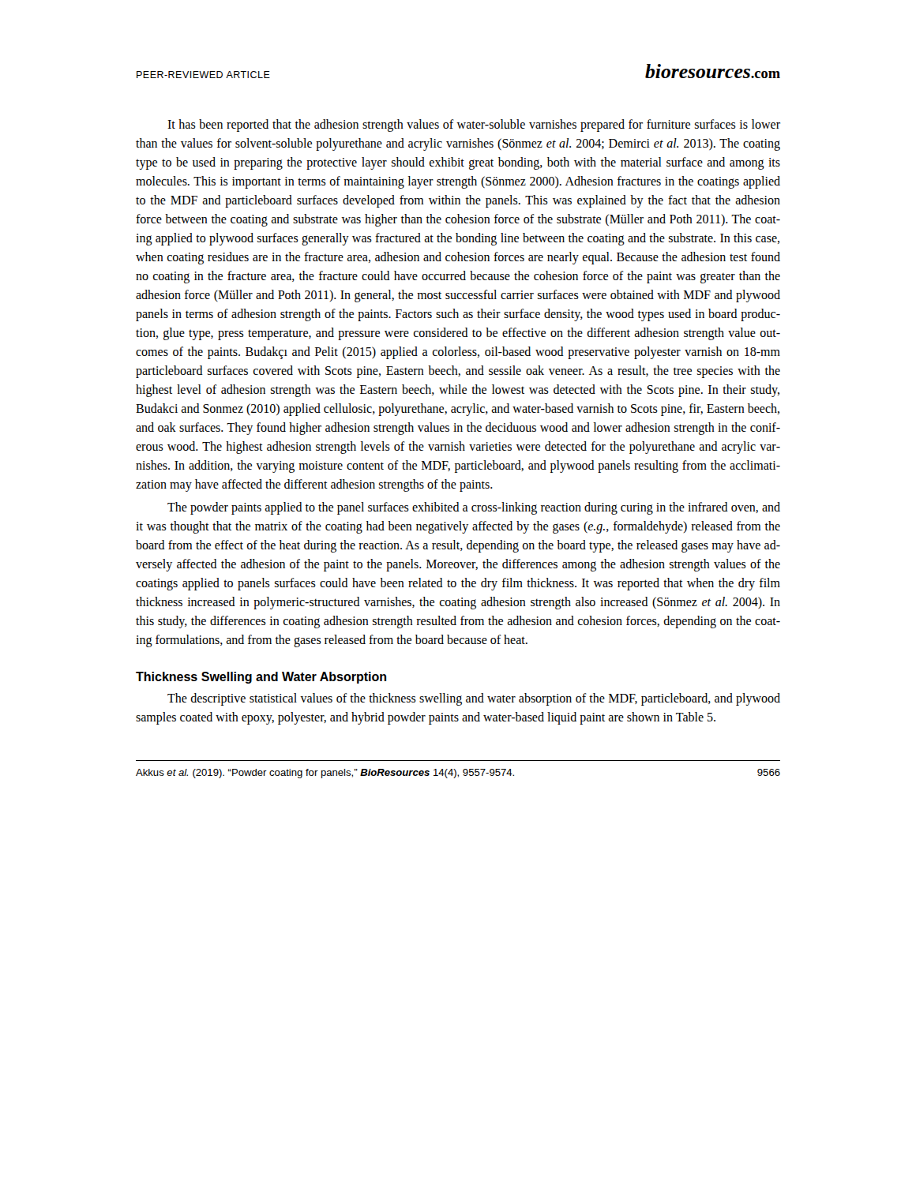Peer-Reviewed Article bioresources.com
It has been reported that the adhesion strength values of water-soluble varnishes prepared for furniture surfaces is lower than the values for solvent-soluble polyurethane and acrylic varnishes (Sönmez et al. 2004; Demirci et al. 2013). The coating type to be used in preparing the protective layer should exhibit great bonding, both with the material surface and among its molecules. This is important in terms of maintaining layer strength (Sönmez 2000). Adhesion fractures in the coatings applied to the MDF and particleboard surfaces developed from within the panels. This was explained by the fact that the adhesion force between the coating and substrate was higher than the cohesion force of the substrate (Müller and Poth 2011). The coating applied to plywood surfaces generally was fractured at the bonding line between the coating and the substrate. In this case, when coating residues are in the fracture area, adhesion and cohesion forces are nearly equal. Because the adhesion test found no coating in the fracture area, the fracture could have occurred because the cohesion force of the paint was greater than the adhesion force (Müller and Poth 2011). In general, the most successful carrier surfaces were obtained with MDF and plywood panels in terms of adhesion strength of the paints. Factors such as their surface density, the wood types used in board production, glue type, press temperature, and pressure were considered to be effective on the different adhesion strength value outcomes of the paints. Budakçı and Pelit (2015) applied a colorless, oil-based wood preservative polyester varnish on 18-mm particleboard surfaces covered with Scots pine, Eastern beech, and sessile oak veneer. As a result, the tree species with the highest level of adhesion strength was the Eastern beech, while the lowest was detected with the Scots pine. In their study, Budakci and Sonmez (2010) applied cellulosic, polyurethane, acrylic, and water-based varnish to Scots pine, fir, Eastern beech, and oak surfaces. They found higher adhesion strength values in the deciduous wood and lower adhesion strength in the coniferous wood. The highest adhesion strength levels of the varnish varieties were detected for the polyurethane and acrylic varnishes. In addition, the varying moisture content of the MDF, particleboard, and plywood panels resulting from the acclimatization may have affected the different adhesion strengths of the paints.
The powder paints applied to the panel surfaces exhibited a cross-linking reaction during curing in the infrared oven, and it was thought that the matrix of the coating had been negatively affected by the gases (e.g., formaldehyde) released from the board from the effect of the heat during the reaction. As a result, depending on the board type, the released gases may have adversely affected the adhesion of the paint to the panels. Moreover, the differences among the adhesion strength values of the coatings applied to panels surfaces could have been related to the dry film thickness. It was reported that when the dry film thickness increased in polymeric-structured varnishes, the coating adhesion strength also increased (Sönmez et al. 2004). In this study, the differences in coating adhesion strength resulted from the adhesion and cohesion forces, depending on the coating formulations, and from the gases released from the board because of heat.
Thickness Swelling and Water Absorption
The descriptive statistical values of the thickness swelling and water absorption of the MDF, particleboard, and plywood samples coated with epoxy, polyester, and hybrid powder paints and water-based liquid paint are shown in Table 5.
Akkus et al. (2019). “Powder coating for panels,” BioResources 14(4), 9557-9574. 9566